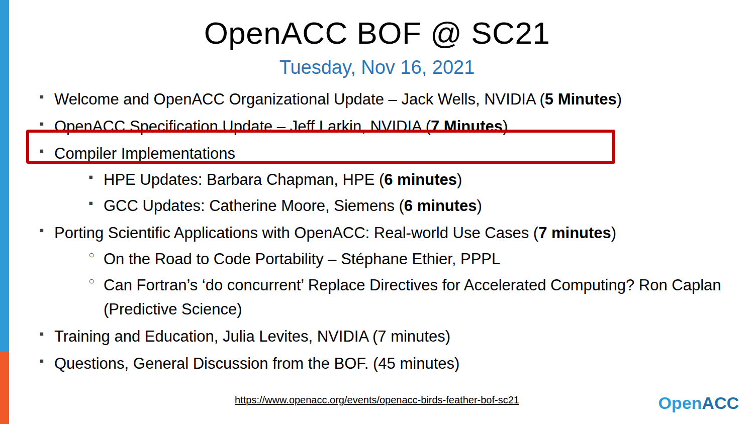OpenACC BOF @ SC21
Tuesday, Nov 16, 2021
Welcome and OpenACC Organizational Update – Jack Wells, NVIDIA (5 Minutes)
OpenACC Specification Update – Jeff Larkin, NVIDIA (7 Minutes)
Compiler Implementations
HPE Updates: Barbara Chapman, HPE (6 minutes)
GCC Updates: Catherine Moore, Siemens (6 minutes)
Porting Scientific Applications with OpenACC: Real-world Use Cases (7 minutes)
On the Road to Code Portability – Stéphane Ethier, PPPL
Can Fortran’s ‘do concurrent’ Replace Directives for Accelerated Computing? Ron Caplan (Predictive Science)
Training and Education, Julia Levites, NVIDIA (7 minutes)
Questions, General Discussion from the BOF. (45 minutes)
https://www.openacc.org/events/openacc-birds-feather-bof-sc21
OpenACC